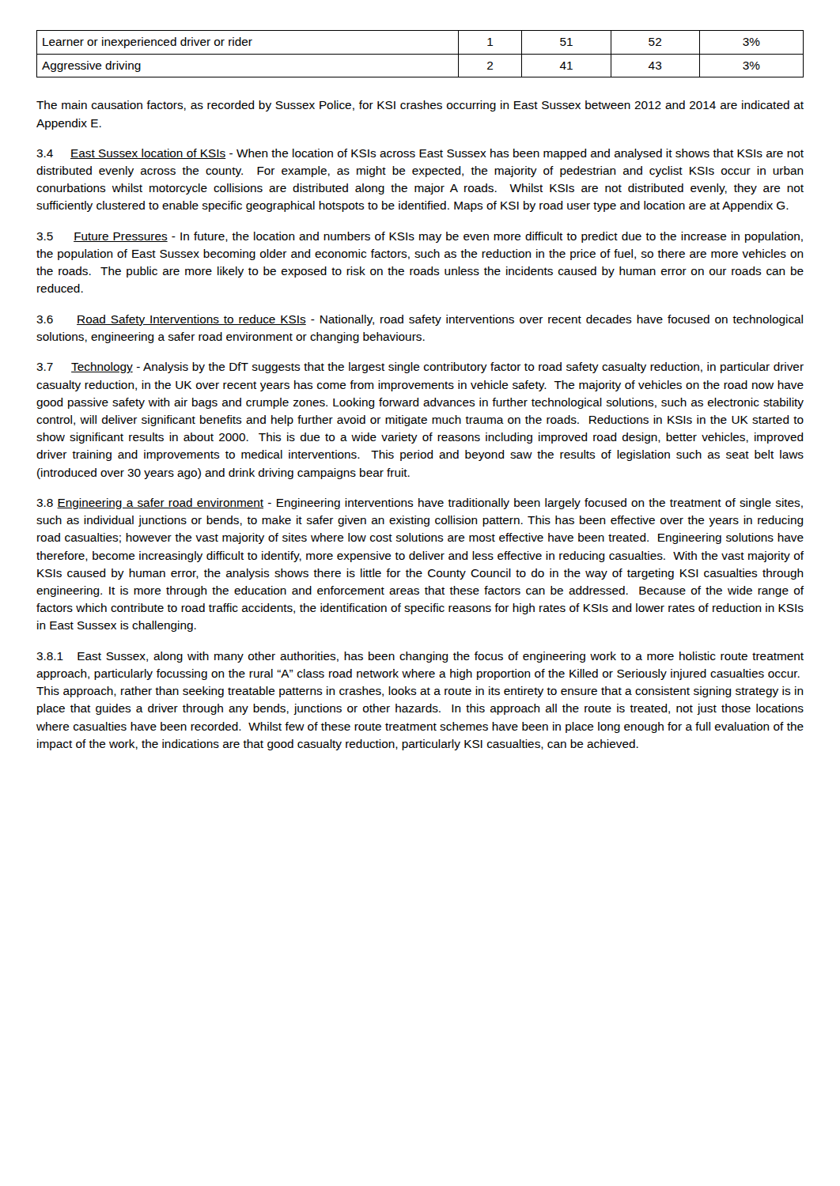| Learner or inexperienced driver or rider | 1 | 51 | 52 | 3% |
| Aggressive driving | 2 | 41 | 43 | 3% |
The main causation factors, as recorded by Sussex Police, for KSI crashes occurring in East Sussex between 2012 and 2014 are indicated at Appendix E.
3.4 East Sussex location of KSIs - When the location of KSIs across East Sussex has been mapped and analysed it shows that KSIs are not distributed evenly across the county. For example, as might be expected, the majority of pedestrian and cyclist KSIs occur in urban conurbations whilst motorcycle collisions are distributed along the major A roads. Whilst KSIs are not distributed evenly, they are not sufficiently clustered to enable specific geographical hotspots to be identified. Maps of KSI by road user type and location are at Appendix G.
3.5 Future Pressures - In future, the location and numbers of KSIs may be even more difficult to predict due to the increase in population, the population of East Sussex becoming older and economic factors, such as the reduction in the price of fuel, so there are more vehicles on the roads. The public are more likely to be exposed to risk on the roads unless the incidents caused by human error on our roads can be reduced.
3.6 Road Safety Interventions to reduce KSIs - Nationally, road safety interventions over recent decades have focused on technological solutions, engineering a safer road environment or changing behaviours.
3.7 Technology - Analysis by the DfT suggests that the largest single contributory factor to road safety casualty reduction, in particular driver casualty reduction, in the UK over recent years has come from improvements in vehicle safety. The majority of vehicles on the road now have good passive safety with air bags and crumple zones. Looking forward advances in further technological solutions, such as electronic stability control, will deliver significant benefits and help further avoid or mitigate much trauma on the roads. Reductions in KSIs in the UK started to show significant results in about 2000. This is due to a wide variety of reasons including improved road design, better vehicles, improved driver training and improvements to medical interventions. This period and beyond saw the results of legislation such as seat belt laws (introduced over 30 years ago) and drink driving campaigns bear fruit.
3.8 Engineering a safer road environment - Engineering interventions have traditionally been largely focused on the treatment of single sites, such as individual junctions or bends, to make it safer given an existing collision pattern. This has been effective over the years in reducing road casualties; however the vast majority of sites where low cost solutions are most effective have been treated. Engineering solutions have therefore, become increasingly difficult to identify, more expensive to deliver and less effective in reducing casualties. With the vast majority of KSIs caused by human error, the analysis shows there is little for the County Council to do in the way of targeting KSI casualties through engineering. It is more through the education and enforcement areas that these factors can be addressed. Because of the wide range of factors which contribute to road traffic accidents, the identification of specific reasons for high rates of KSIs and lower rates of reduction in KSIs in East Sussex is challenging.
3.8.1 East Sussex, along with many other authorities, has been changing the focus of engineering work to a more holistic route treatment approach, particularly focussing on the rural “A” class road network where a high proportion of the Killed or Seriously injured casualties occur. This approach, rather than seeking treatable patterns in crashes, looks at a route in its entirety to ensure that a consistent signing strategy is in place that guides a driver through any bends, junctions or other hazards. In this approach all the route is treated, not just those locations where casualties have been recorded. Whilst few of these route treatment schemes have been in place long enough for a full evaluation of the impact of the work, the indications are that good casualty reduction, particularly KSI casualties, can be achieved.